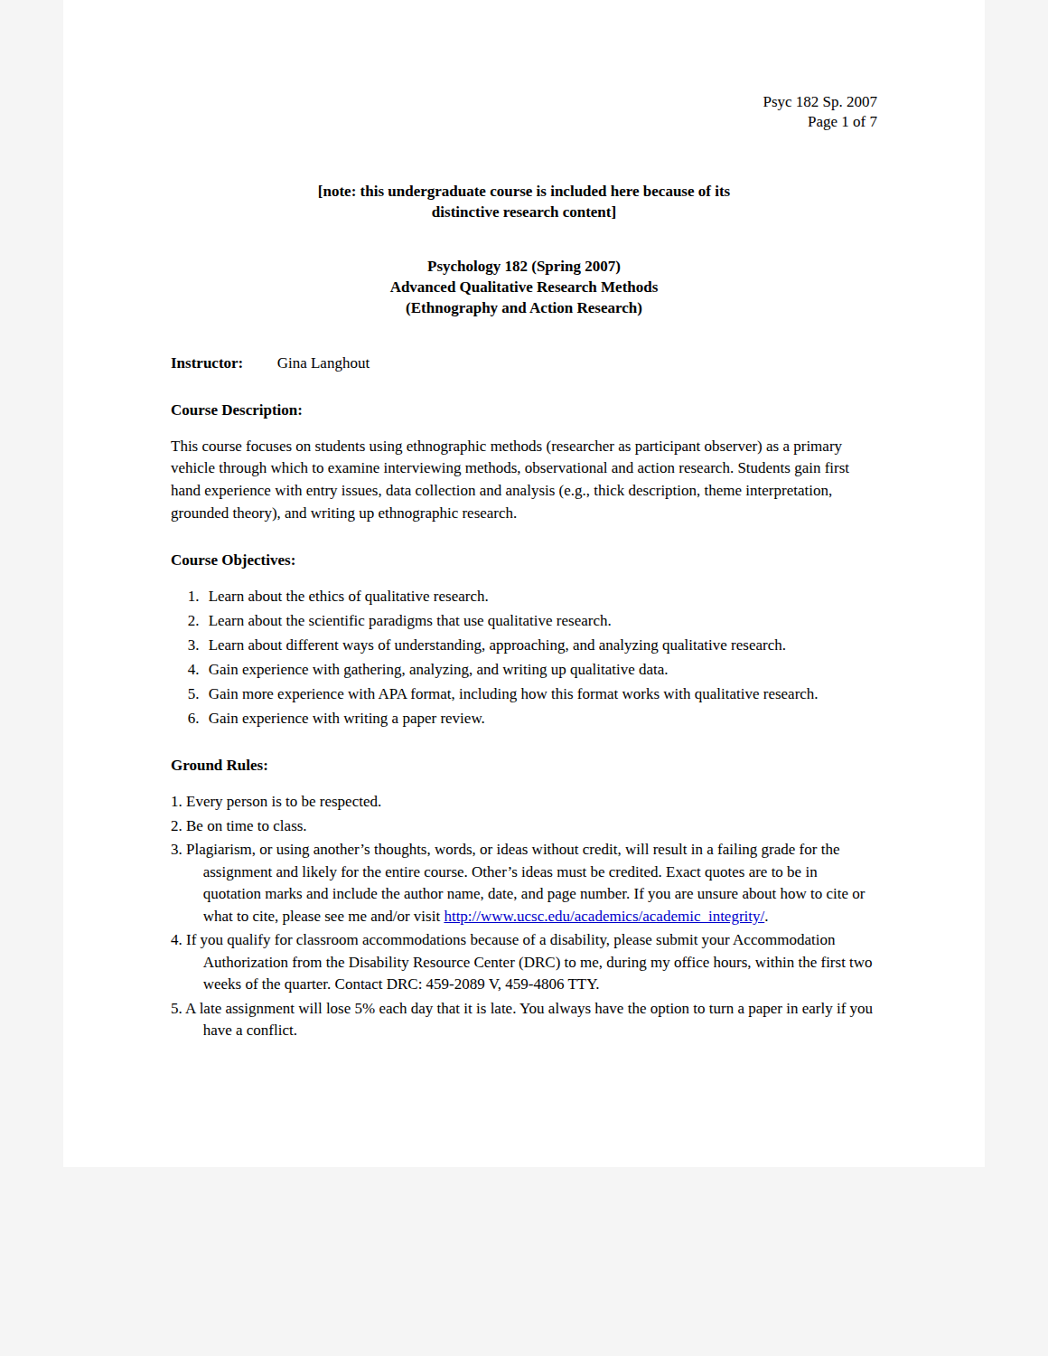Psyc 182 Sp. 2007
Page 1 of 7
[note: this undergraduate course is included here because of its
distinctive research content]
Psychology 182 (Spring 2007)
Advanced Qualitative Research Methods
(Ethnography and Action Research)
Instructor: Gina Langhout
Course Description:
This course focuses on students using ethnographic methods (researcher as participant observer) as a primary vehicle through which to examine interviewing methods, observational and action research. Students gain first hand experience with entry issues, data collection and analysis (e.g., thick description, theme interpretation, grounded theory), and writing up ethnographic research.
Course Objectives:
Learn about the ethics of qualitative research.
Learn about the scientific paradigms that use qualitative research.
Learn about different ways of understanding, approaching, and analyzing qualitative research.
Gain experience with gathering, analyzing, and writing up qualitative data.
Gain more experience with APA format, including how this format works with qualitative research.
Gain experience with writing a paper review.
Ground Rules:
1. Every person is to be respected.
2. Be on time to class.
3. Plagiarism, or using another’s thoughts, words, or ideas without credit, will result in a failing grade for the assignment and likely for the entire course. Other’s ideas must be credited. Exact quotes are to be in quotation marks and include the author name, date, and page number. If you are unsure about how to cite or what to cite, please see me and/or visit http://www.ucsc.edu/academics/academic_integrity/.
4. If you qualify for classroom accommodations because of a disability, please submit your Accommodation Authorization from the Disability Resource Center (DRC) to me, during my office hours, within the first two weeks of the quarter. Contact DRC: 459-2089 V, 459-4806 TTY.
5. A late assignment will lose 5% each day that it is late. You always have the option to turn a paper in early if you have a conflict.